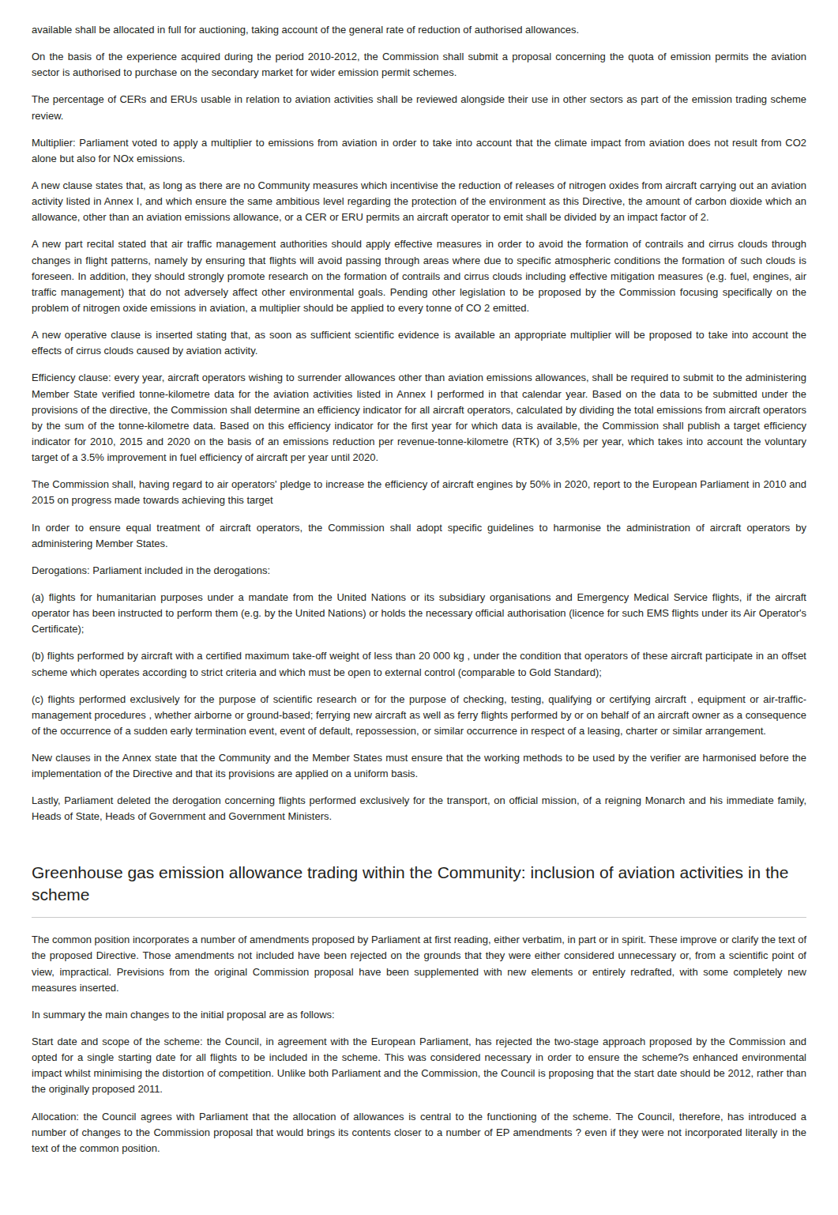available shall be allocated in full for auctioning, taking account of the general rate of reduction of authorised allowances.
On the basis of the experience acquired during the period 2010-2012, the Commission shall submit a proposal concerning the quota of emission permits the aviation sector is authorised to purchase on the secondary market for wider emission permit schemes.
The percentage of CERs and ERUs usable in relation to aviation activities shall be reviewed alongside their use in other sectors as part of the emission trading scheme review.
Multiplier: Parliament voted to apply a multiplier to emissions from aviation in order to take into account that the climate impact from aviation does not result from CO2 alone but also for NOx emissions.
A new clause states that, as long as there are no Community measures which incentivise the reduction of releases of nitrogen oxides from aircraft carrying out an aviation activity listed in Annex I, and which ensure the same ambitious level regarding the protection of the environment as this Directive, the amount of carbon dioxide which an allowance, other than an aviation emissions allowance, or a CER or ERU permits an aircraft operator to emit shall be divided by an impact factor of 2.
A new part recital stated that air traffic management authorities should apply effective measures in order to avoid the formation of contrails and cirrus clouds through changes in flight patterns, namely by ensuring that flights will avoid passing through areas where due to specific atmospheric conditions the formation of such clouds is foreseen. In addition, they should strongly promote research on the formation of contrails and cirrus clouds including effective mitigation measures (e.g. fuel, engines, air traffic management) that do not adversely affect other environmental goals. Pending other legislation to be proposed by the Commission focusing specifically on the problem of nitrogen oxide emissions in aviation, a multiplier should be applied to every tonne of CO 2 emitted.
A new operative clause is inserted stating that, as soon as sufficient scientific evidence is available an appropriate multiplier will be proposed to take into account the effects of cirrus clouds caused by aviation activity.
Efficiency clause: every year, aircraft operators wishing to surrender allowances other than aviation emissions allowances, shall be required to submit to the administering Member State verified tonne-kilometre data for the aviation activities listed in Annex I performed in that calendar year. Based on the data to be submitted under the provisions of the directive, the Commission shall determine an efficiency indicator for all aircraft operators, calculated by dividing the total emissions from aircraft operators by the sum of the tonne-kilometre data. Based on this efficiency indicator for the first year for which data is available, the Commission shall publish a target efficiency indicator for 2010, 2015 and 2020 on the basis of an emissions reduction per revenue-tonne-kilometre (RTK) of 3,5% per year, which takes into account the voluntary target of a 3.5% improvement in fuel efficiency of aircraft per year until 2020.
The Commission shall, having regard to air operators' pledge to increase the efficiency of aircraft engines by 50% in 2020, report to the European Parliament in 2010 and 2015 on progress made towards achieving this target
In order to ensure equal treatment of aircraft operators, the Commission shall adopt specific guidelines to harmonise the administration of aircraft operators by administering Member States.
Derogations: Parliament included in the derogations:
(a) flights for humanitarian purposes under a mandate from the United Nations or its subsidiary organisations and Emergency Medical Service flights, if the aircraft operator has been instructed to perform them (e.g. by the United Nations) or holds the necessary official authorisation (licence for such EMS flights under its Air Operator's Certificate);
(b) flights performed by aircraft with a certified maximum take-off weight of less than 20 000 kg , under the condition that operators of these aircraft participate in an offset scheme which operates according to strict criteria and which must be open to external control (comparable to Gold Standard);
(c) flights performed exclusively for the purpose of scientific research or for the purpose of checking, testing, qualifying or certifying aircraft , equipment or air-traffic-management procedures , whether airborne or ground-based; ferrying new aircraft as well as ferry flights performed by or on behalf of an aircraft owner as a consequence of the occurrence of a sudden early termination event, event of default, repossession, or similar occurrence in respect of a leasing, charter or similar arrangement.
New clauses in the Annex state that the Community and the Member States must ensure that the working methods to be used by the verifier are harmonised before the implementation of the Directive and that its provisions are applied on a uniform basis.
Lastly, Parliament deleted the derogation concerning flights performed exclusively for the transport, on official mission, of a reigning Monarch and his immediate family, Heads of State, Heads of Government and Government Ministers.
Greenhouse gas emission allowance trading within the Community: inclusion of aviation activities in the scheme
The common position incorporates a number of amendments proposed by Parliament at first reading, either verbatim, in part or in spirit. These improve or clarify the text of the proposed Directive. Those amendments not included have been rejected on the grounds that they were either considered unnecessary or, from a scientific point of view, impractical. Previsions from the original Commission proposal have been supplemented with new elements or entirely redrafted, with some completely new measures inserted.
In summary the main changes to the initial proposal are as follows:
Start date and scope of the scheme: the Council, in agreement with the European Parliament, has rejected the two-stage approach proposed by the Commission and opted for a single starting date for all flights to be included in the scheme. This was considered necessary in order to ensure the scheme?s enhanced environmental impact whilst minimising the distortion of competition. Unlike both Parliament and the Commission, the Council is proposing that the start date should be 2012, rather than the originally proposed 2011.
Allocation: the Council agrees with Parliament that the allocation of allowances is central to the functioning of the scheme. The Council, therefore, has introduced a number of changes to the Commission proposal that would brings its contents closer to a number of EP amendments ? even if they were not incorporated literally in the text of the common position.